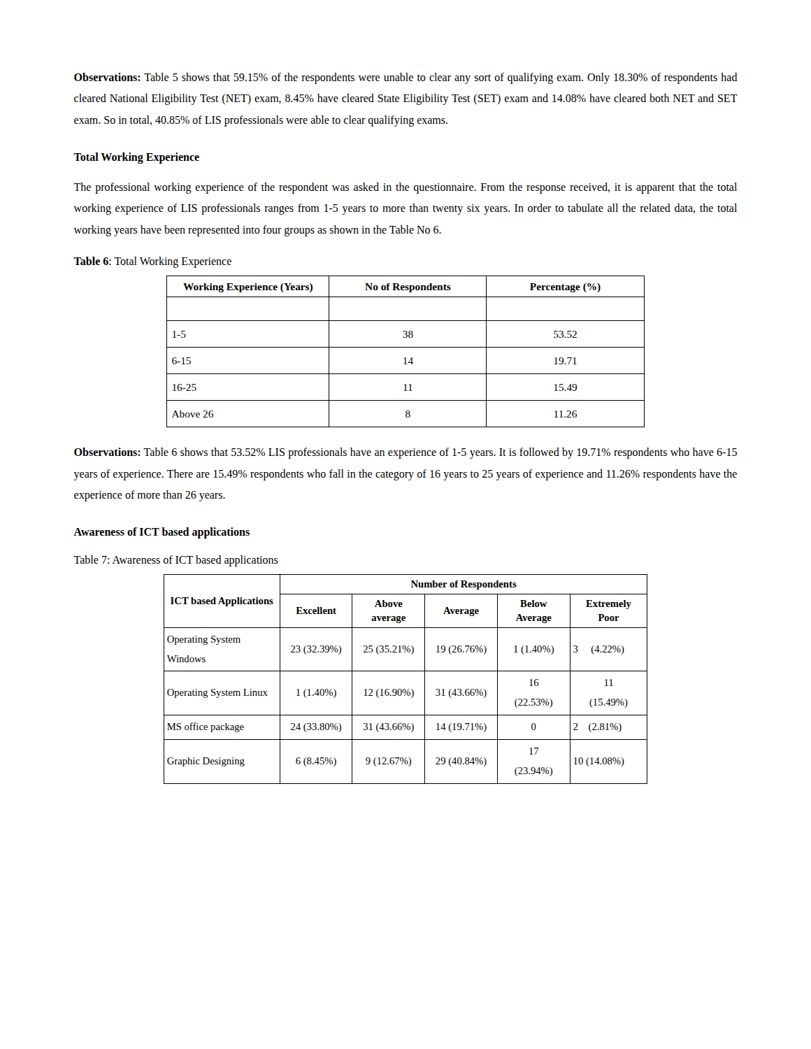Observations: Table 5 shows that 59.15% of the respondents were unable to clear any sort of qualifying exam. Only 18.30% of respondents had cleared National Eligibility Test (NET) exam, 8.45% have cleared State Eligibility Test (SET) exam and 14.08% have cleared both NET and SET exam. So in total, 40.85% of LIS professionals were able to clear qualifying exams.
Total Working Experience
The professional working experience of the respondent was asked in the questionnaire. From the response received, it is apparent that the total working experience of LIS professionals ranges from 1-5 years to more than twenty six years. In order to tabulate all the related data, the total working years have been represented into four groups as shown in the Table No 6.
Table 6: Total Working Experience
| Working Experience (Years) | No of Respondents | Percentage (%) |
| --- | --- | --- |
| 1-5 | 38 | 53.52 |
| 6-15 | 14 | 19.71 |
| 16-25 | 11 | 15.49 |
| Above 26 | 8 | 11.26 |
Observations: Table 6 shows that 53.52% LIS professionals have an experience of 1-5 years. It is followed by 19.71% respondents who have 6-15 years of experience. There are 15.49% respondents who fall in the category of 16 years to 25 years of experience and 11.26% respondents have the experience of more than 26 years.
Awareness of ICT based applications
Table 7: Awareness of ICT based applications
| ICT based Applications | Number of Respondents |
| --- | --- |
| Excellent | Above average | Average | Below Average | Extremely Poor |
| Operating System Windows | 23 (32.39%) | 25 (35.21%) | 19 (26.76%) | 1 (1.40%) | 3 (4.22%) |
| Operating System Linux | 1 (1.40%) | 12 (16.90%) | 31 (43.66%) | 16 (22.53%) | 11 (15.49%) |
| MS office package | 24 (33.80%) | 31 (43.66%) | 14 (19.71%) | 0 | 2 (2.81%) |
| Graphic Designing | 6 (8.45%) | 9 (12.67%) | 29 (40.84%) | 17 (23.94%) | 10 (14.08%) |